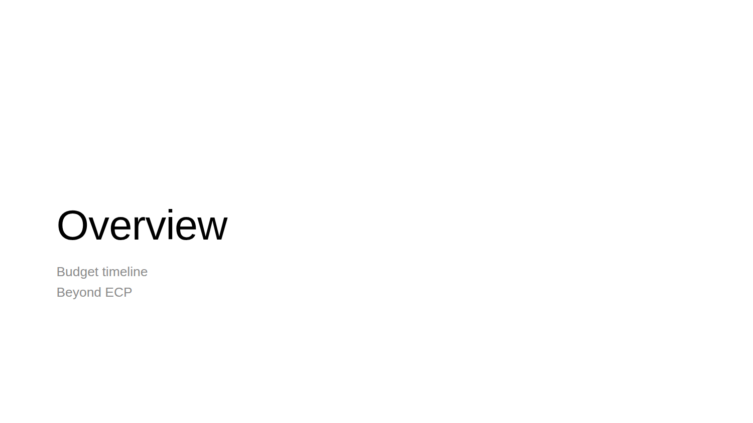Overview
Budget timeline
Beyond ECP